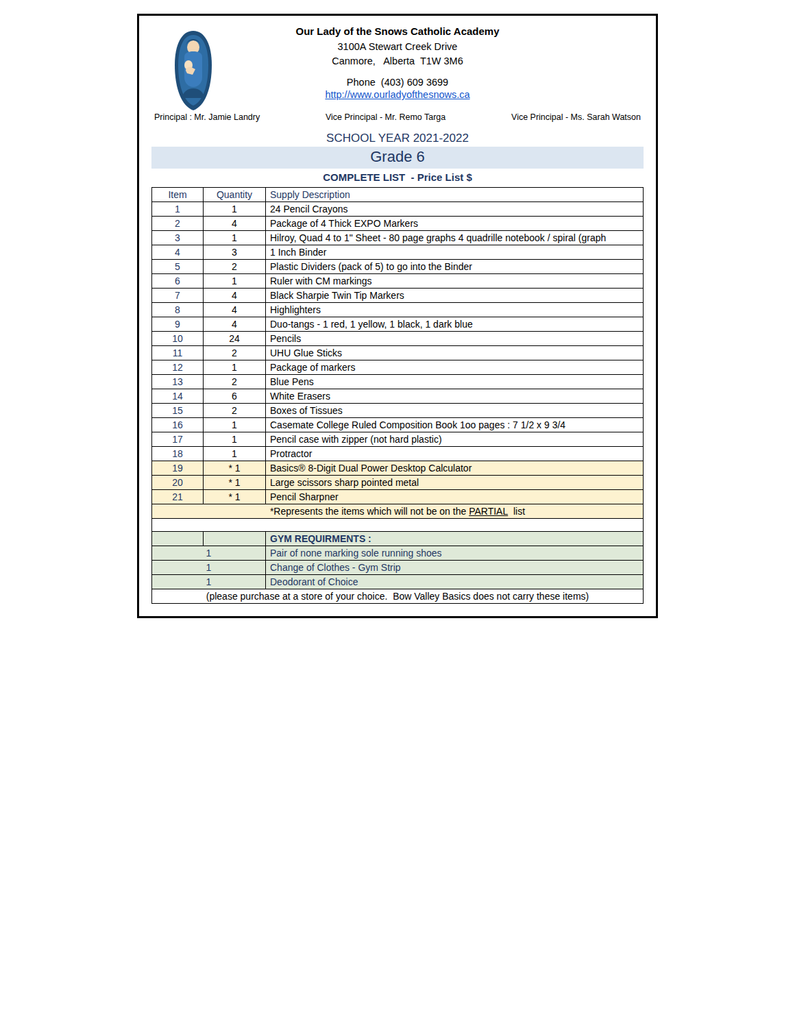Our Lady of the Snows Catholic Academy
3100A Stewart Creek Drive
Canmore, Alberta T1W 3M6
Phone (403) 609 3699
http://www.ourladyofthesnows.ca
Principal : Mr. Jamie Landry Vice Principal - Mr. Remo Targa Vice Principal - Ms. Sarah Watson
SCHOOL YEAR 2021-2022
Grade 6
COMPLETE LIST - Price List $
| Item | Quantity | Supply Description |
| --- | --- | --- |
| 1 | 1 | 24 Pencil Crayons |
| 2 | 4 | Package of 4 Thick EXPO Markers |
| 3 | 1 | Hilroy, Quad 4 to 1" Sheet - 80 page graphs 4 quadrille notebook / spiral (graph |
| 4 | 3 | 1 Inch Binder |
| 5 | 2 | Plastic Dividers (pack of 5) to go into the Binder |
| 6 | 1 | Ruler with CM markings |
| 7 | 4 | Black Sharpie Twin Tip Markers |
| 8 | 4 | Highlighters |
| 9 | 4 | Duo-tangs - 1 red, 1 yellow, 1 black, 1 dark blue |
| 10 | 24 | Pencils |
| 11 | 2 | UHU Glue Sticks |
| 12 | 1 | Package of markers |
| 13 | 2 | Blue Pens |
| 14 | 6 | White Erasers |
| 15 | 2 | Boxes of Tissues |
| 16 | 1 | Casemate College Ruled Composition Book 1oo pages : 7 1/2 x 9 3/4 |
| 17 | 1 | Pencil case with zipper (not hard plastic) |
| 18 | 1 | Protractor |
| 19 | * 1 | Basics® 8-Digit Dual Power Desktop Calculator |
| 20 | * 1 | Large scissors sharp pointed metal |
| 21 | * 1 | Pencil Sharpner |
| *Represents the items which will not be on the PARTIAL list |
| | | GYM REQUIRMENTS : |
| 1 | Pair of none marking sole running shoes |
| 1 | Change of Clothes - Gym Strip |
| 1 | Deodorant of Choice |
| (please purchase at a store of your choice. Bow Valley Basics does not carry these items) |